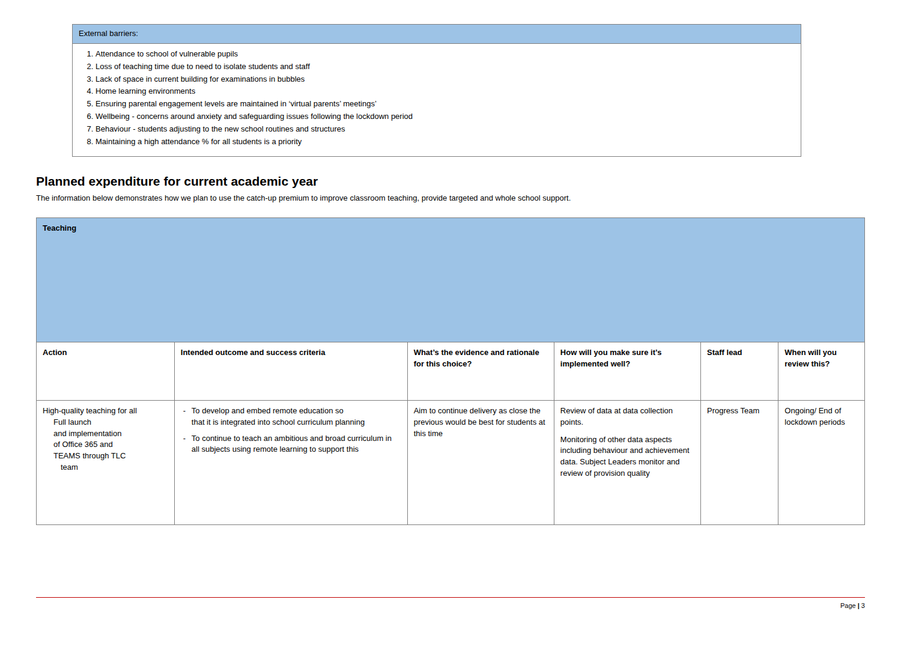| External barriers: |
| --- |
| Attendance to school of vulnerable pupils Loss of teaching time due to need to isolate students and staff Lack of space in current building for examinations in bubbles Home learning environments Ensuring parental engagement levels are maintained in ‘virtual parents’ meetings’ Wellbeing - concerns around anxiety and safeguarding issues following the lockdown period Behaviour - students adjusting to the new school routines and structures Maintaining a high attendance % for all students is a priority |
Planned expenditure for current academic year
The information below demonstrates how we plan to use the catch-up premium to improve classroom teaching, provide targeted and whole school support.
| Teaching |
| Action | Intended outcome and success criteria | What’s the evidence and rationale for this choice? | How will you make sure it’s implemented well? | Staff lead | When will you review this? |
| High-quality teaching for all Full launch and implementation of Office 365 and TEAMS through TLC team | To develop and embed remote education so that it is integrated into school curriculum planning To continue to teach an ambitious and broad curriculum in all subjects using remote learning to support this | Aim to continue delivery as close the previous would be best for students at this time | Review of data at data collection points. Monitoring of other data aspects including behaviour and achievement data. Subject Leaders monitor and review of provision quality | Progress Team | Ongoing/ End of lockdown periods |
Page | 3